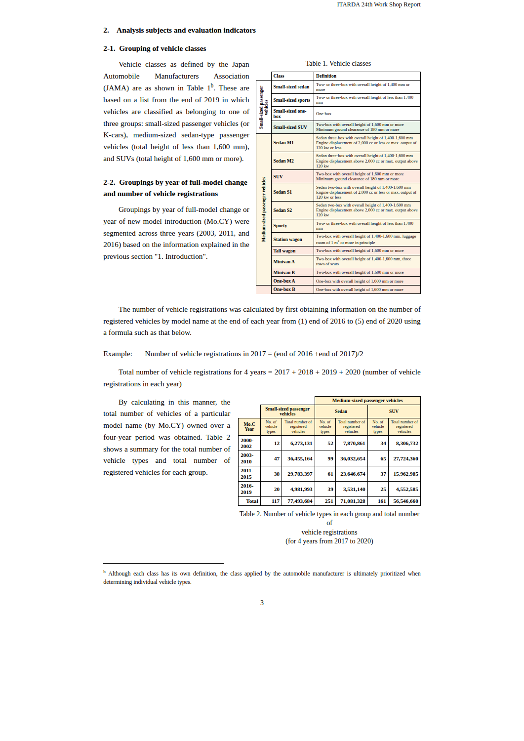ITARDA 24th Work Shop Report
2. Analysis subjects and evaluation indicators
2-1. Grouping of vehicle classes
Vehicle classes as defined by the Japan Automobile Manufacturers Association (JAMA) are as shown in Table 1b. These are based on a list from the end of 2019 in which vehicles are classified as belonging to one of three groups: small-sized passenger vehicles (or K-cars), medium-sized sedan-type passenger vehicles (total height of less than 1,600 mm), and SUVs (total height of 1,600 mm or more).
2-2. Groupings by year of full-model change and number of vehicle registrations
Groupings by year of full-model change or year of new model introduction (Mo.CY) were segmented across three years (2003, 2011, and 2016) based on the information explained in the previous section "1. Introduction".
Table 1. Vehicle classes
| | Class | Definition |
| Small-sized passenger vehicles | Small-sized sedan | Two- or three-box with overall height of 1,400 mm or more |
| Small-sized sports | Two- or three-box with overall height of less than 1,400 mm |
| Small-sized one-box | One-box |
| Small-sized SUV | Two-box with overall height of 1,600 mm or more Minimum ground clearance of 180 mm or more |
| Medium-sized passenger vehicles | Sedan M1 | Sedan three-box with overall height of 1,400-1,600 mm Engine displacement of 2,000 cc or less or max. output of 120 kw or less |
| Sedan M2 | Sedan three-box with overall height of 1,400-1,600 mm Engine displacement above 2,000 cc or max. output above 120 kw |
| SUV | Two-box with overall height of 1,600 mm or more Minimum ground clearance of 180 mm or more |
| Sedan S1 | Sedan two-box with overall height of 1,400-1,600 mm Engine displacement of 2,000 cc or less or max. output of 120 kw or less |
| Sedan S2 | Sedan two-box with overall height of 1,400-1,600 mm Engine displacement above 2,000 cc or max. output above 120 kw |
| Sporty | Two- or three-box with overall height of less than 1,400 mm |
| Station wagon | Two-box with overall height of 1,400-1,600 mm, luggage room of 1 m 2 or more in principle |
| Tall wagon | Two-box with overall height of 1,600 mm or more |
| Minivan A | Two-box with overall height of 1,400-1,600 mm, three rows of seats |
| Minivan B | Two-box with overall height of 1,600 mm or more |
| One-box A | One-box with overall height of 1,600 mm or more |
| | One-box B | One-box with overall height of 1,600 mm or more |
The number of vehicle registrations was calculated by first obtaining information on the number of registered vehicles by model name at the end of each year from (1) end of 2016 to (5) end of 2020 using a formula such as that below.
Example: Number of vehicle registrations in 2017 = (end of 2016 +end of 2017)/2
Total number of vehicle registrations for 4 years = 2017 + 2018 + 2019 + 2020 (number of vehicle registrations in each year)
By calculating in this manner, the total number of vehicles of a particular model name (by Mo.CY) owned over a four-year period was obtained. Table 2 shows a summary for the total number of vehicle types and total number of registered vehicles for each group.
| | | | Medium-sized passenger vehicles |
| --- | --- | --- | --- |
| | Small-sized passenger vehicles | Sedan | SUV |
| Mo.C Year | No. of vehicle types | Total number of registered vehicles | No. of vehicle types | Total number of registered vehicles | No. of vehicle types | Total number of registered vehicles |
| 2000-2002 | 12 | 6,273,131 | 52 | 7,870,861 | 34 | 8,306,732 |
| 2003-2010 | 47 | 36,455,164 | 99 | 36,032,654 | 65 | 27,724,360 |
| 2011-2015 | 38 | 29,783,397 | 61 | 23,646,674 | 37 | 15,962,985 |
| 2016-2019 | 20 | 4,981,993 | 39 | 3,531,140 | 25 | 4,552,585 |
| Total | 117 | 77,493,684 | 251 | 71,081,328 | 161 | 56,546,660 |
Table 2. Number of vehicle types in each group and total number of
vehicle registrations
(for 4 years from 2017 to 2020)
b Although each class has its own definition, the class applied by the automobile manufacturer is ultimately prioritized when determining individual vehicle types.
3